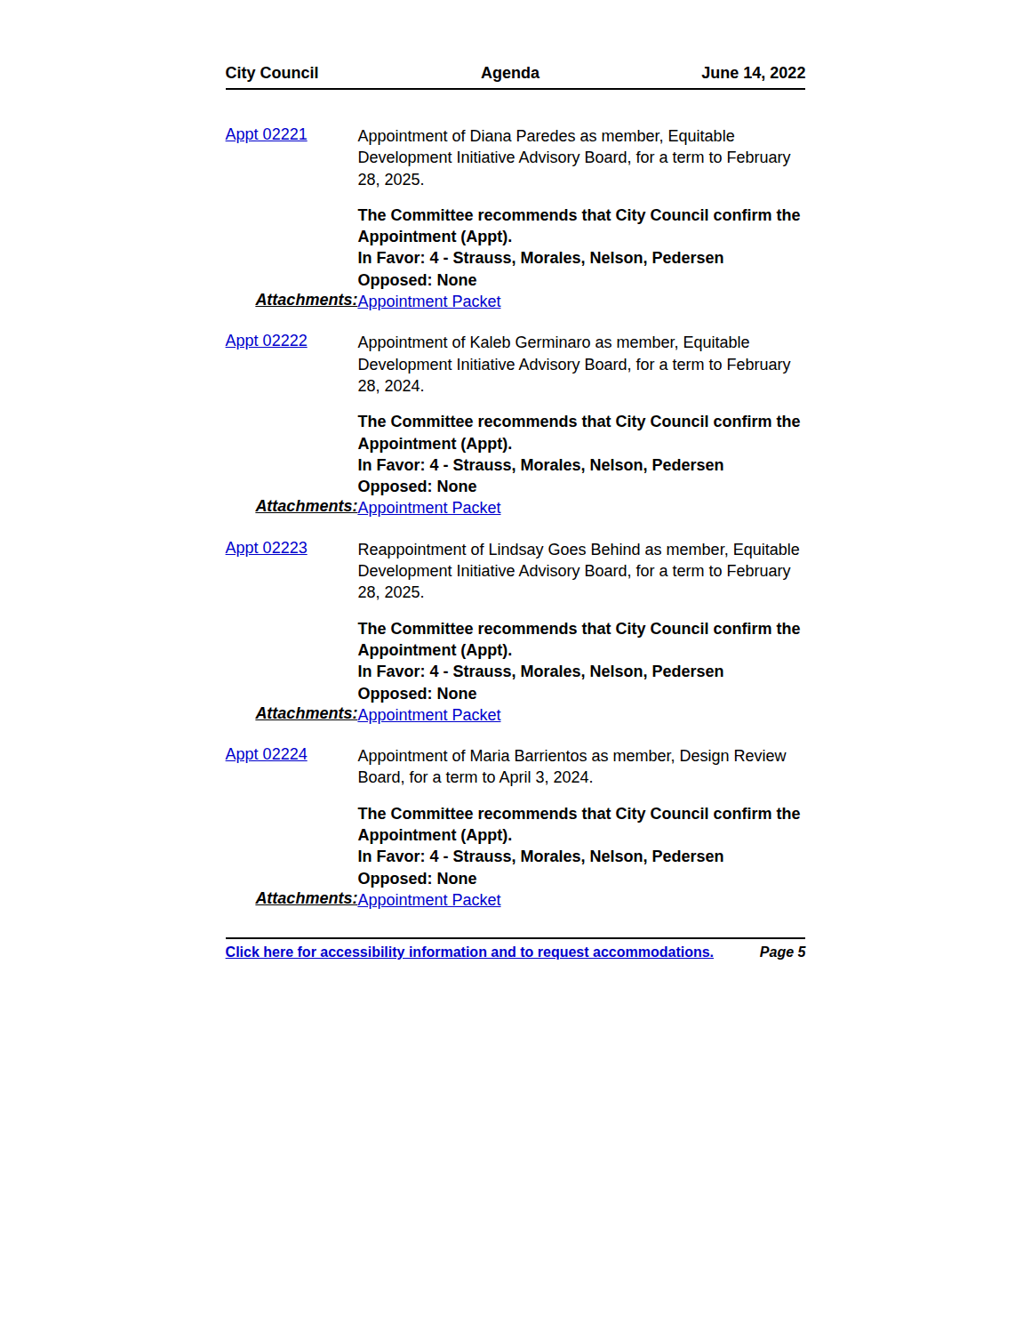City Council
Agenda
June 14, 2022
| Appt 02221 | Appointment of Diana Paredes as member, Equitable Development Initiative Advisory Board, for a term to February 28, 2025. The Committee recommends that City Council confirm the Appointment (Appt). In Favor: 4 - Strauss, Morales, Nelson, Pedersen Opposed: None |
| Attachments: | Appointment Packet |
| Appt 02222 | Appointment of Kaleb Germinaro as member, Equitable Development Initiative Advisory Board, for a term to February 28, 2024. The Committee recommends that City Council confirm the Appointment (Appt). In Favor: 4 - Strauss, Morales, Nelson, Pedersen Opposed: None |
| Attachments: | Appointment Packet |
| Appt 02223 | Reappointment of Lindsay Goes Behind as member, Equitable Development Initiative Advisory Board, for a term to February 28, 2025. The Committee recommends that City Council confirm the Appointment (Appt). In Favor: 4 - Strauss, Morales, Nelson, Pedersen Opposed: None |
| Attachments: | Appointment Packet |
| Appt 02224 | Appointment of Maria Barrientos as member, Design Review Board, for a term to April 3, 2024. The Committee recommends that City Council confirm the Appointment (Appt). In Favor: 4 - Strauss, Morales, Nelson, Pedersen Opposed: None |
| Attachments: | Appointment Packet |
Click here for accessibility information and to request accommodations.
Page 5